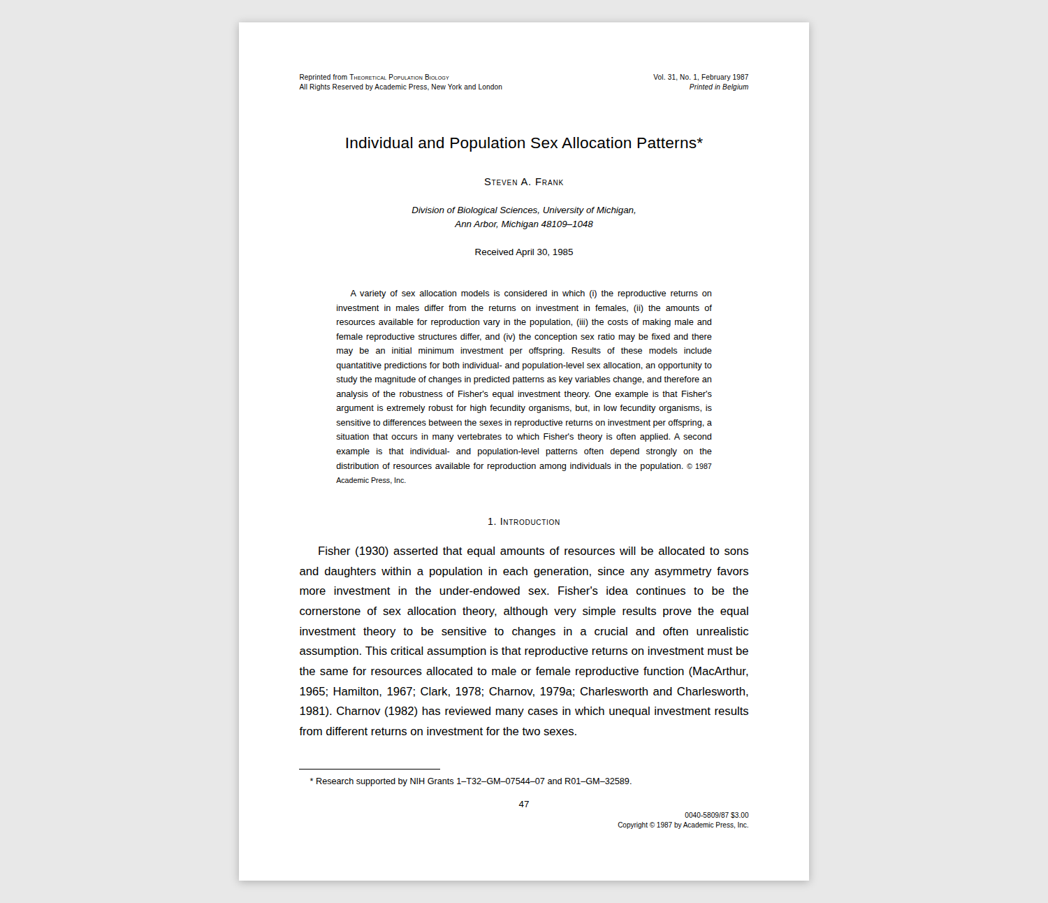Reprinted from Theoretical Population Biology
All Rights Reserved by Academic Press, New York and London
Vol. 31, No. 1, February 1987
Printed in Belgium
Individual and Population Sex Allocation Patterns*
Steven A. Frank
Division of Biological Sciences, University of Michigan,
Ann Arbor, Michigan 48109–1048
Received April 30, 1985
A variety of sex allocation models is considered in which (i) the reproductive returns on investment in males differ from the returns on investment in females, (ii) the amounts of resources available for reproduction vary in the population, (iii) the costs of making male and female reproductive structures differ, and (iv) the conception sex ratio may be fixed and there may be an initial minimum investment per offspring. Results of these models include quantatitive predictions for both individual- and population-level sex allocation, an opportunity to study the magnitude of changes in predicted patterns as key variables change, and therefore an analysis of the robustness of Fisher's equal investment theory. One example is that Fisher's argument is extremely robust for high fecundity organisms, but, in low fecundity organisms, is sensitive to differences between the sexes in reproductive returns on investment per offspring, a situation that occurs in many vertebrates to which Fisher's theory is often applied. A second example is that individual- and population-level patterns often depend strongly on the distribution of resources available for reproduction among individuals in the population. © 1987 Academic Press, Inc.
1. Introduction
Fisher (1930) asserted that equal amounts of resources will be allocated to sons and daughters within a population in each generation, since any asymmetry favors more investment in the under-endowed sex. Fisher's idea continues to be the cornerstone of sex allocation theory, although very simple results prove the equal investment theory to be sensitive to changes in a crucial and often unrealistic assumption. This critical assumption is that reproductive returns on investment must be the same for resources allocated to male or female reproductive function (MacArthur, 1965; Hamilton, 1967; Clark, 1978; Charnov, 1979a; Charlesworth and Charlesworth, 1981). Charnov (1982) has reviewed many cases in which unequal investment results from different returns on investment for the two sexes.
* Research supported by NIH Grants 1–T32–GM–07544–07 and R01–GM–32589.
47
0040-5809/87 $3.00
Copyright © 1987 by Academic Press, Inc.